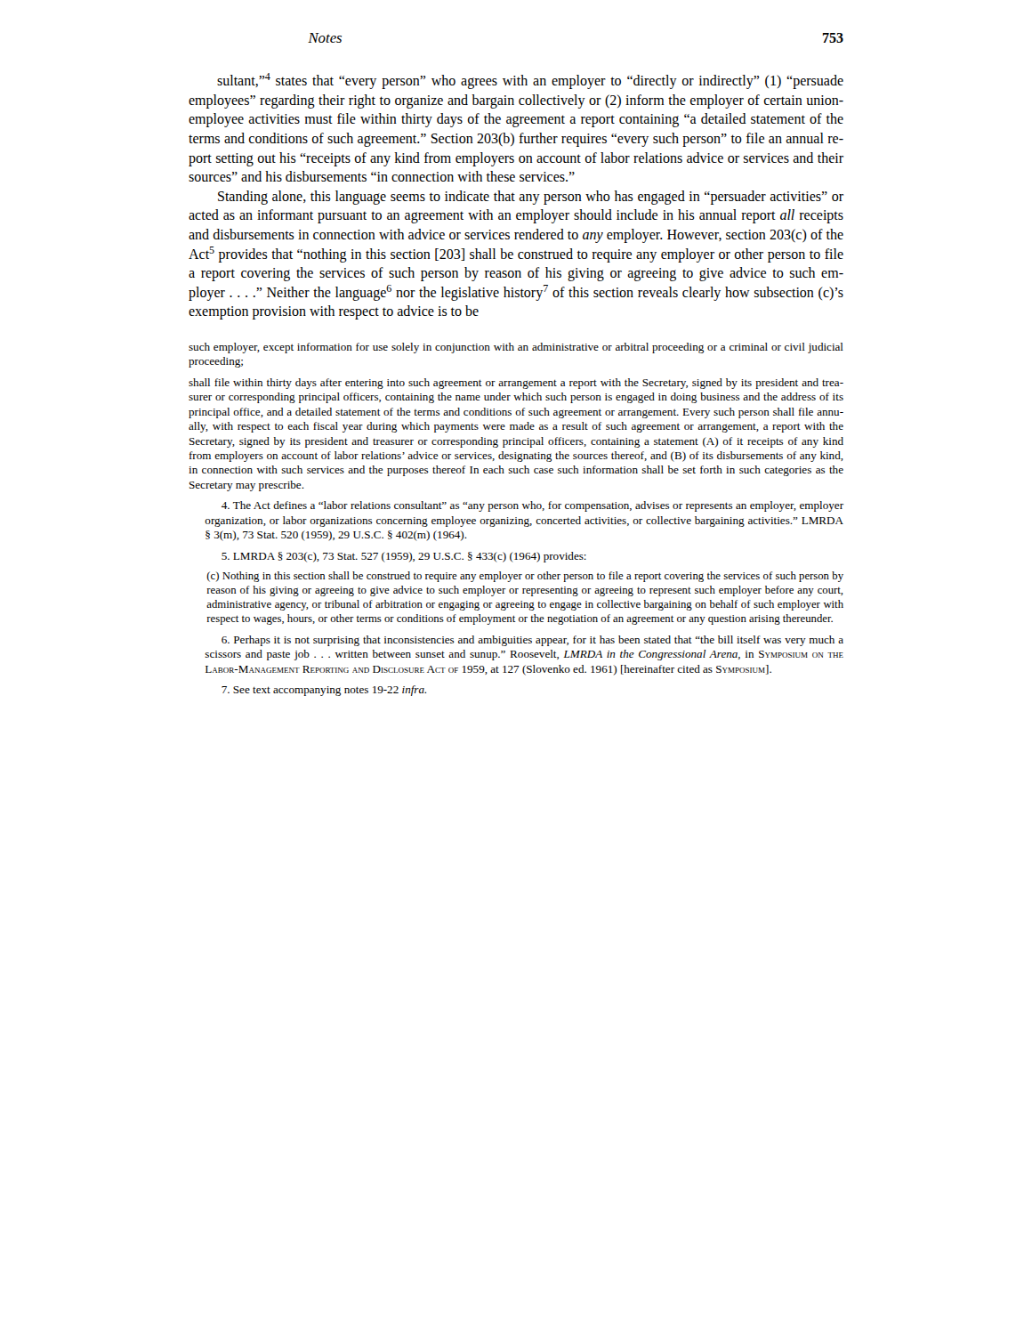Notes 753
sultant,”4 states that “every person” who agrees with an employer to “directly or indirectly” (1) “persuade employees” regarding their right to organize and bargain collectively or (2) inform the employer of certain union-employee activities must file within thirty days of the agreement a report containing “a detailed statement of the terms and conditions of such agreement.” Section 203(b) further requires “every such person” to file an annual report setting out his “receipts of any kind from employers on account of labor relations advice or services and their sources” and his disbursements “in connection with these services.”
Standing alone, this language seems to indicate that any person who has engaged in “persuader activities” or acted as an informant pursuant to an agreement with an employer should include in his annual report all receipts and disbursements in connection with advice or services rendered to any employer. However, section 203(c) of the Act5 provides that “nothing in this section [203] shall be construed to require any employer or other person to file a report covering the services of such person by reason of his giving or agreeing to give advice to such employer . . . .” Neither the language6 nor the legislative history7 of this section reveals clearly how subsection (c)’s exemption provision with respect to advice is to be
such employer, except information for use solely in conjunction with an administrative or arbitral proceeding or a criminal or civil judicial proceeding;
shall file within thirty days after entering into such agreement or arrangement a report with the Secretary, signed by its president and treasurer or corresponding principal officers, containing the name under which such person is engaged in doing business and the address of its principal office, and a detailed statement of the terms and conditions of such agreement or arrangement. Every such person shall file annually, with respect to each fiscal year during which payments were made as a result of such agreement or arrangement, a report with the Secretary, signed by its president and treasurer or corresponding principal officers, containing a statement (A) of it receipts of any kind from employers on account of labor relations’ advice or services, designating the sources thereof, and (B) of its disbursements of any kind, in connection with such services and the purposes thereof In each such case such information shall be set forth in such categories as the Secretary may prescribe.
4. The Act defines a “labor relations consultant” as “any person who, for compensation, advises or represents an employer, employer organization, or labor organizations concerning employee organizing, concerted activities, or collective bargaining activities.” LMRDA § 3(m), 73 Stat. 520 (1959), 29 U.S.C. § 402(m) (1964).
5. LMRDA § 203(c), 73 Stat. 527 (1959), 29 U.S.C. § 433(c) (1964) provides:
(c) Nothing in this section shall be construed to require any employer or other person to file a report covering the services of such person by reason of his giving or agreeing to give advice to such employer or representing or agreeing to represent such employer before any court, administrative agency, or tribunal of arbitration or engaging or agreeing to engage in collective bargaining on behalf of such employer with respect to wages, hours, or other terms or conditions of employment or the negotiation of an agreement or any question arising thereunder.
6. Perhaps it is not surprising that inconsistencies and ambiguities appear, for it has been stated that “the bill itself was very much a scissors and paste job . . . written between sunset and sunup.” Roosevelt, LMRDA in the Congressional Arena, in Symposium on the Labor-Management Reporting and Disclosure Act of 1959, at 127 (Slovenko ed. 1961) [hereinafter cited as Symposium].
7. See text accompanying notes 19-22 infra.